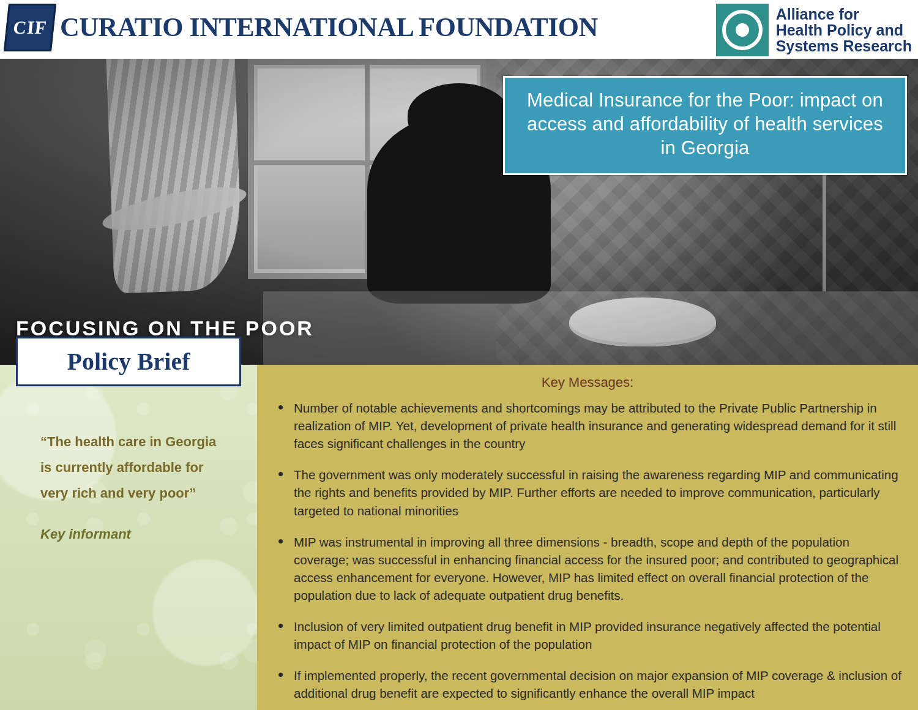CIF
CURATIO INTERNATIONAL FOUNDATION
Alliance for
Health Policy and
Systems Research
Medical Insurance for the Poor: impact on access and affordability of health services in Georgia
FOCUSING ON THE POOR
Policy Brief
“The health care in Georgia is currently affordable for very rich and very poor” Key informant
Key Messages:
Number of notable achievements and shortcomings may be attributed to the Private Public Partnership in realization of MIP. Yet, development of private health insurance and generating widespread demand for it still faces significant challenges in the country
The government was only moderately successful in raising the awareness regarding MIP and communicating the rights and benefits provided by MIP. Further efforts are needed to improve communication, particularly targeted to national minorities
MIP was instrumental in improving all three dimensions - breadth, scope and depth of the population coverage; was successful in enhancing financial access for the insured poor; and contributed to geographical access enhancement for everyone. However, MIP has limited effect on overall financial protection of the population due to lack of adequate outpatient drug benefits.
Inclusion of very limited outpatient drug benefit in MIP provided insurance negatively affected the potential impact of MIP on financial protection of the population
If implemented properly, the recent governmental decision on major expansion of MIP coverage & inclusion of additional drug benefit are expected to significantly enhance the overall MIP impact